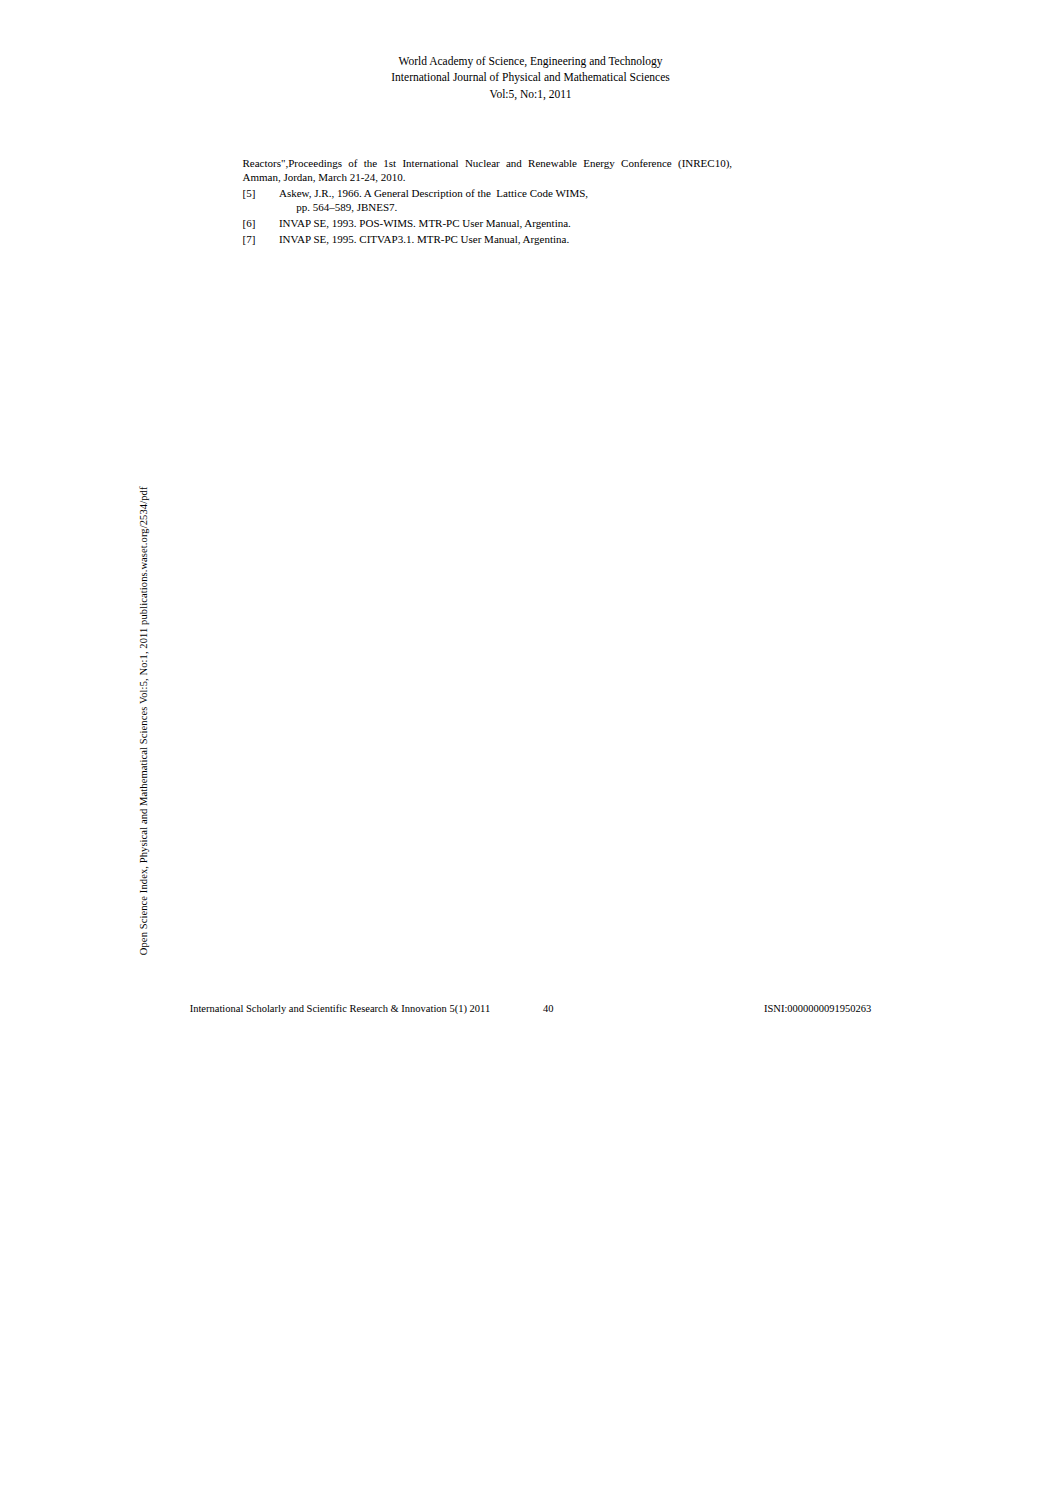World Academy of Science, Engineering and Technology
International Journal of Physical and Mathematical Sciences
Vol:5, No:1, 2011
Reactors",Proceedings of the 1st International Nuclear and Renewable Energy Conference (INREC10), Amman, Jordan, March 21-24, 2010.
[5] Askew, J.R., 1966. A General Description of the Lattice Code WIMS, pp. 564–589, JBNES7.
[6] INVAP SE, 1993. POS-WIMS. MTR-PC User Manual, Argentina.
[7] INVAP SE, 1995. CITVAP3.1. MTR-PC User Manual, Argentina.
Open Science Index, Physical and Mathematical Sciences Vol:5, No:1, 2011 publications.waset.org/2534/pdf
International Scholarly and Scientific Research & Innovation 5(1) 2011 40 ISNI:0000000091950263